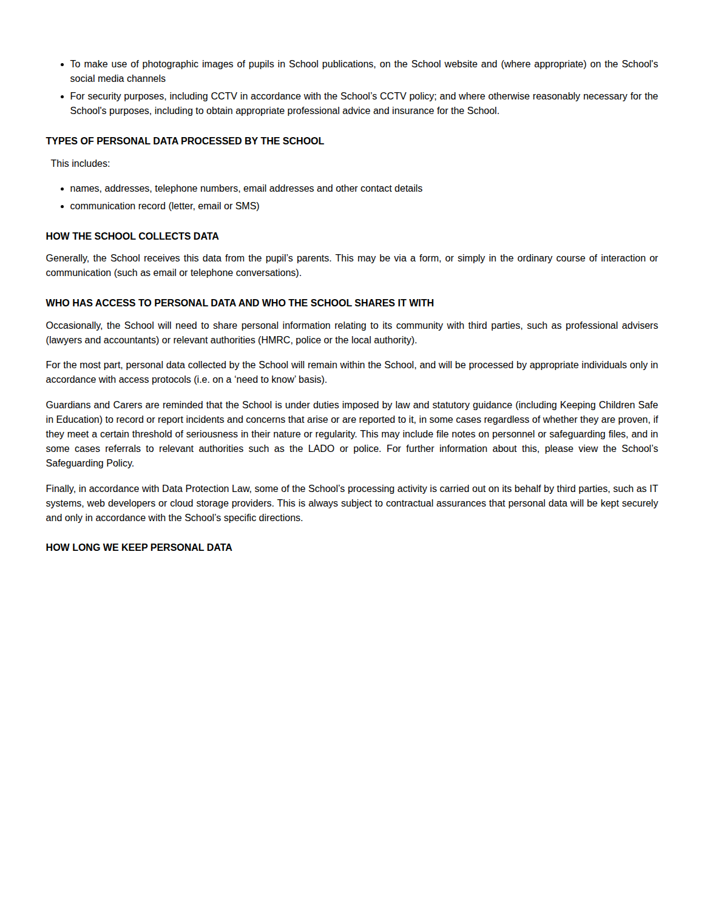To make use of photographic images of pupils in School publications, on the School website and (where appropriate) on the School's social media channels
For security purposes, including CCTV in accordance with the School’s CCTV policy; and where otherwise reasonably necessary for the School's purposes, including to obtain appropriate professional advice and insurance for the School.
Types of personal data processed by the School
This includes:
names, addresses, telephone numbers, email addresses and other contact details
communication record (letter, email or SMS)
How the School collects data
Generally, the School receives this data from the pupil’s parents. This may be via a form, or simply in the ordinary course of interaction or communication (such as email or telephone conversations).
Who has access to personal data and who the School shares it with
Occasionally, the School will need to share personal information relating to its community with third parties, such as professional advisers (lawyers and accountants) or relevant authorities (HMRC, police or the local authority).
For the most part, personal data collected by the School will remain within the School, and will be processed by appropriate individuals only in accordance with access protocols (i.e. on a ‘need to know’ basis).
Guardians and Carers are reminded that the School is under duties imposed by law and statutory guidance (including Keeping Children Safe in Education) to record or report incidents and concerns that arise or are reported to it, in some cases regardless of whether they are proven, if they meet a certain threshold of seriousness in their nature or regularity. This may include file notes on personnel or safeguarding files, and in some cases referrals to relevant authorities such as the LADO or police. For further information about this, please view the School’s Safeguarding Policy.
Finally, in accordance with Data Protection Law, some of the School’s processing activity is carried out on its behalf by third parties, such as IT systems, web developers or cloud storage providers. This is always subject to contractual assurances that personal data will be kept securely and only in accordance with the School’s specific directions.
How long we keep personal data